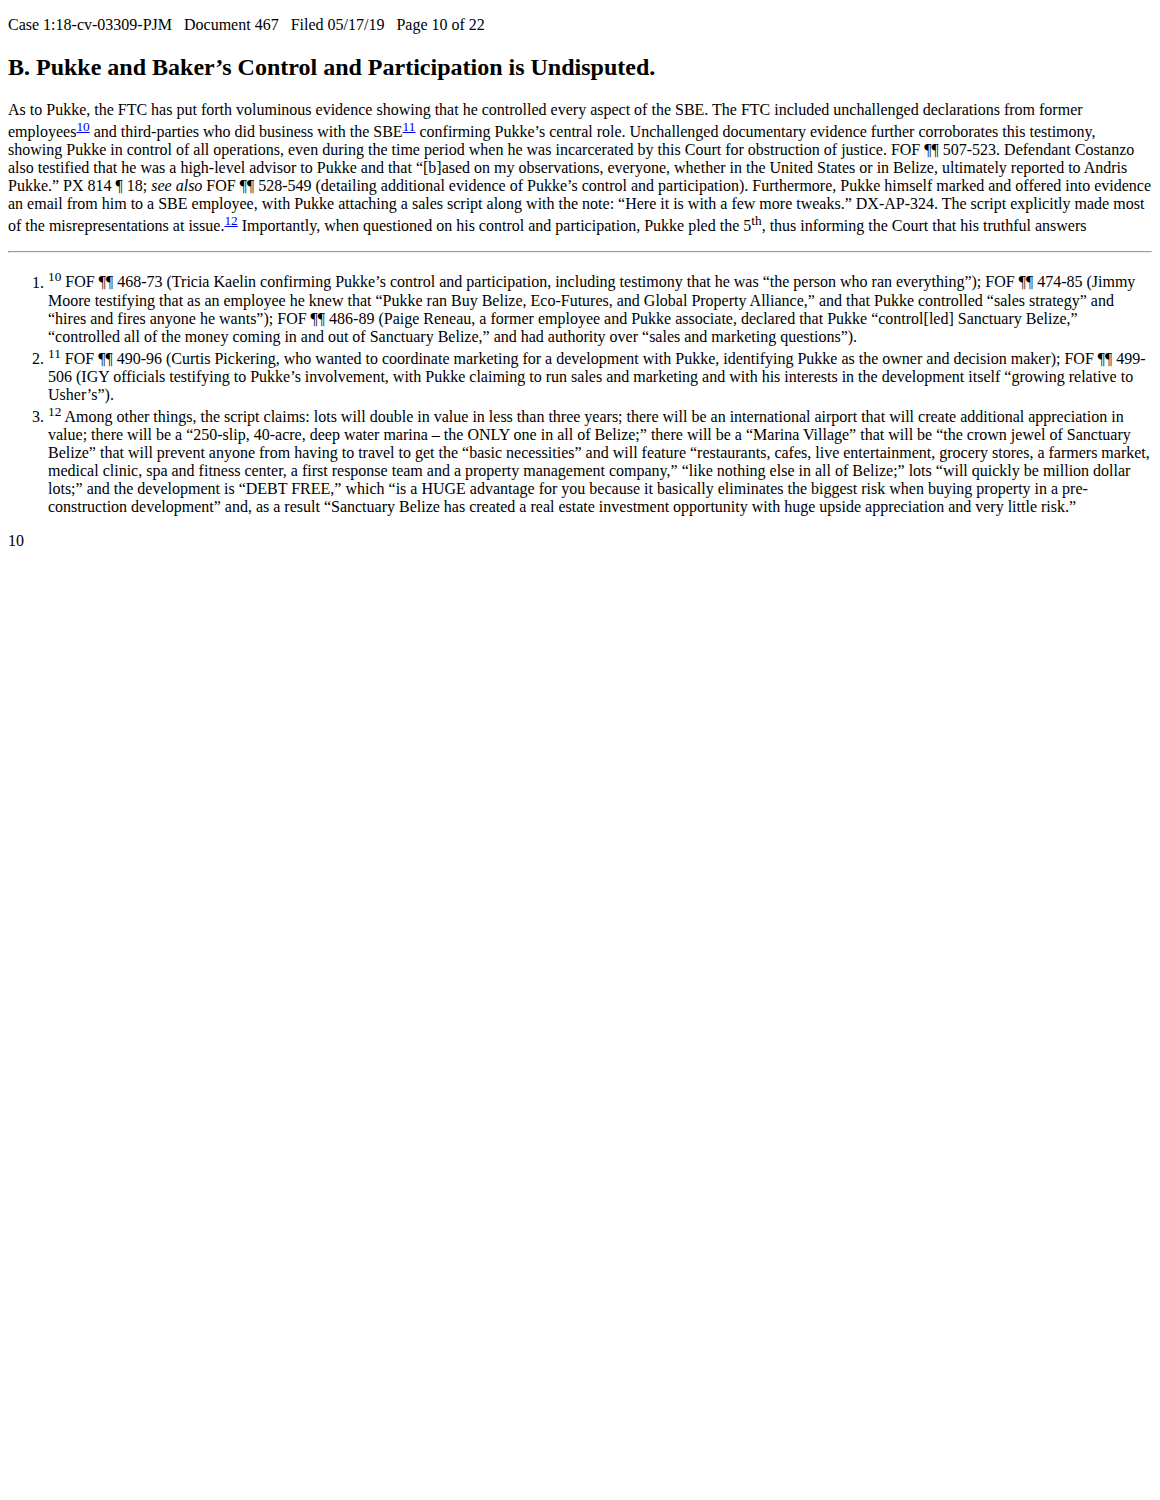Case 1:18-cv-03309-PJM Document 467 Filed 05/17/19 Page 10 of 22
B. Pukke and Baker’s Control and Participation is Undisputed.
As to Pukke, the FTC has put forth voluminous evidence showing that he controlled every aspect of the SBE. The FTC included unchallenged declarations from former employees10 and third-parties who did business with the SBE11 confirming Pukke’s central role. Unchallenged documentary evidence further corroborates this testimony, showing Pukke in control of all operations, even during the time period when he was incarcerated by this Court for obstruction of justice. FOF ¶¶ 507-523. Defendant Costanzo also testified that he was a high-level advisor to Pukke and that “[b]ased on my observations, everyone, whether in the United States or in Belize, ultimately reported to Andris Pukke.” PX 814 ¶ 18; see also FOF ¶¶ 528-549 (detailing additional evidence of Pukke’s control and participation). Furthermore, Pukke himself marked and offered into evidence an email from him to a SBE employee, with Pukke attaching a sales script along with the note: “Here it is with a few more tweaks.” DX-AP-324. The script explicitly made most of the misrepresentations at issue.12 Importantly, when questioned on his control and participation, Pukke pled the 5th, thus informing the Court that his truthful answers
10 FOF ¶¶ 468-73 (Tricia Kaelin confirming Pukke’s control and participation, including testimony that he was “the person who ran everything”); FOF ¶¶ 474-85 (Jimmy Moore testifying that as an employee he knew that “Pukke ran Buy Belize, Eco-Futures, and Global Property Alliance,” and that Pukke controlled “sales strategy” and “hires and fires anyone he wants”); FOF ¶¶ 486-89 (Paige Reneau, a former employee and Pukke associate, declared that Pukke “control[led] Sanctuary Belize,” “controlled all of the money coming in and out of Sanctuary Belize,” and had authority over “sales and marketing questions”).
11 FOF ¶¶ 490-96 (Curtis Pickering, who wanted to coordinate marketing for a development with Pukke, identifying Pukke as the owner and decision maker); FOF ¶¶ 499-506 (IGY officials testifying to Pukke’s involvement, with Pukke claiming to run sales and marketing and with his interests in the development itself “growing relative to Usher’s”).
12 Among other things, the script claims: lots will double in value in less than three years; there will be an international airport that will create additional appreciation in value; there will be a “250-slip, 40-acre, deep water marina – the ONLY one in all of Belize;” there will be a “Marina Village” that will be “the crown jewel of Sanctuary Belize” that will prevent anyone from having to travel to get the “basic necessities” and will feature “restaurants, cafes, live entertainment, grocery stores, a farmers market, medical clinic, spa and fitness center, a first response team and a property management company,” “like nothing else in all of Belize;” lots “will quickly be million dollar lots;” and the development is “DEBT FREE,” which “is a HUGE advantage for you because it basically eliminates the biggest risk when buying property in a pre-construction development” and, as a result “Sanctuary Belize has created a real estate investment opportunity with huge upside appreciation and very little risk.”
10